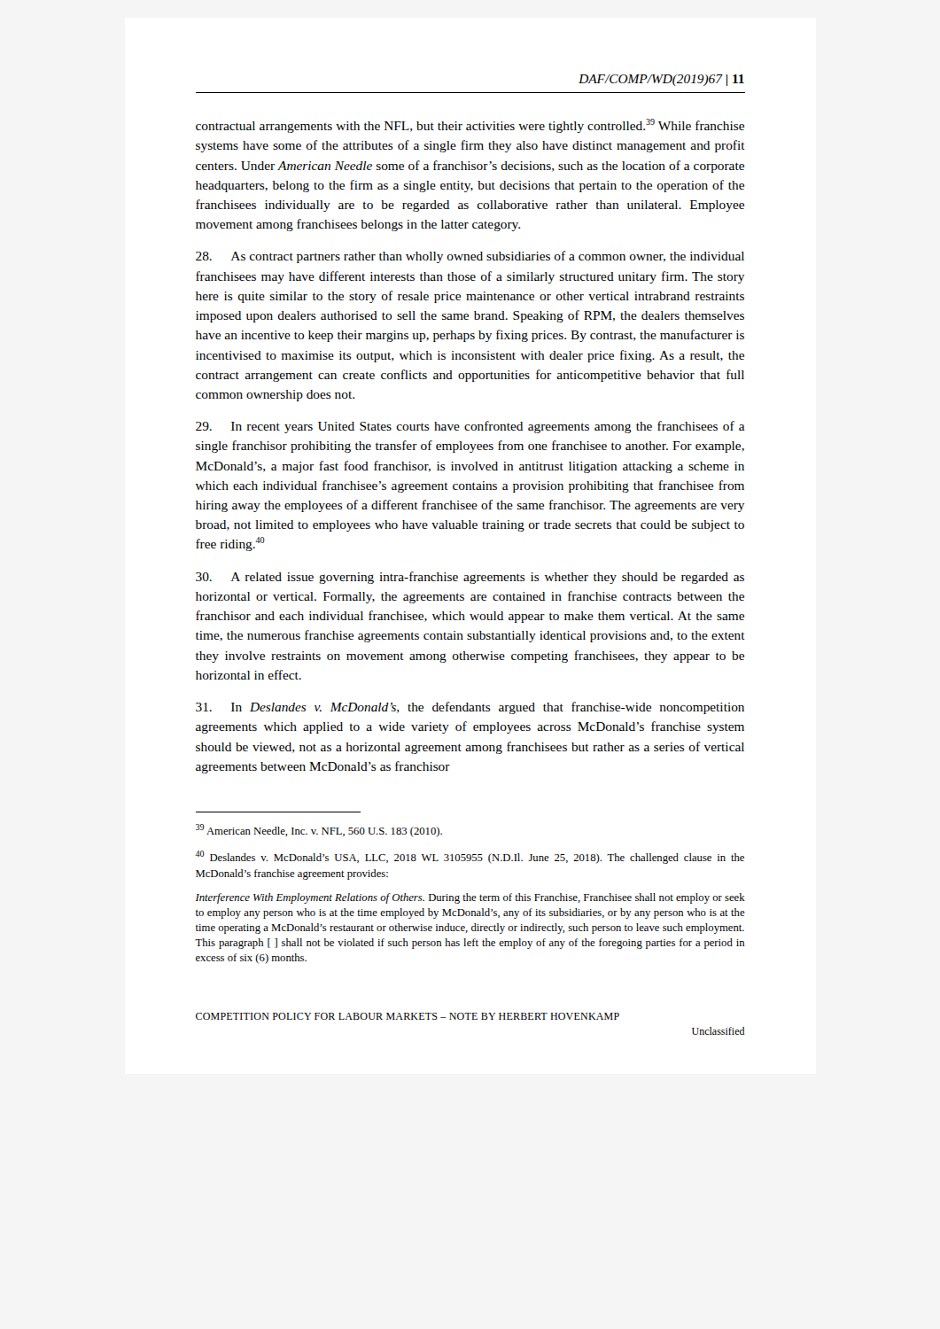DAF/COMP/WD(2019)67 | 11
contractual arrangements with the NFL, but their activities were tightly controlled.39 While franchise systems have some of the attributes of a single firm they also have distinct management and profit centers. Under American Needle some of a franchisor’s decisions, such as the location of a corporate headquarters, belong to the firm as a single entity, but decisions that pertain to the operation of the franchisees individually are to be regarded as collaborative rather than unilateral. Employee movement among franchisees belongs in the latter category.
28. As contract partners rather than wholly owned subsidiaries of a common owner, the individual franchisees may have different interests than those of a similarly structured unitary firm. The story here is quite similar to the story of resale price maintenance or other vertical intrabrand restraints imposed upon dealers authorised to sell the same brand. Speaking of RPM, the dealers themselves have an incentive to keep their margins up, perhaps by fixing prices. By contrast, the manufacturer is incentivised to maximise its output, which is inconsistent with dealer price fixing. As a result, the contract arrangement can create conflicts and opportunities for anticompetitive behavior that full common ownership does not.
29. In recent years United States courts have confronted agreements among the franchisees of a single franchisor prohibiting the transfer of employees from one franchisee to another. For example, McDonald’s, a major fast food franchisor, is involved in antitrust litigation attacking a scheme in which each individual franchisee’s agreement contains a provision prohibiting that franchisee from hiring away the employees of a different franchisee of the same franchisor. The agreements are very broad, not limited to employees who have valuable training or trade secrets that could be subject to free riding.40
30. A related issue governing intra-franchise agreements is whether they should be regarded as horizontal or vertical. Formally, the agreements are contained in franchise contracts between the franchisor and each individual franchisee, which would appear to make them vertical. At the same time, the numerous franchise agreements contain substantially identical provisions and, to the extent they involve restraints on movement among otherwise competing franchisees, they appear to be horizontal in effect.
31. In Deslandes v. McDonald’s, the defendants argued that franchise-wide noncompetition agreements which applied to a wide variety of employees across McDonald’s franchise system should be viewed, not as a horizontal agreement among franchisees but rather as a series of vertical agreements between McDonald’s as franchisor
39 American Needle, Inc. v. NFL, 560 U.S. 183 (2010).
40 Deslandes v. McDonald’s USA, LLC, 2018 WL 3105955 (N.D.Il. June 25, 2018). The challenged clause in the McDonald’s franchise agreement provides:
Interference With Employment Relations of Others. During the term of this Franchise, Franchisee shall not employ or seek to employ any person who is at the time employed by McDonald’s, any of its subsidiaries, or by any person who is at the time operating a McDonald’s restaurant or otherwise induce, directly or indirectly, such person to leave such employment. This paragraph [ ] shall not be violated if such person has left the employ of any of the foregoing parties for a period in excess of six (6) months.
Competition Policy for Labour Markets – Note by Herbert Hovenkamp
Unclassified